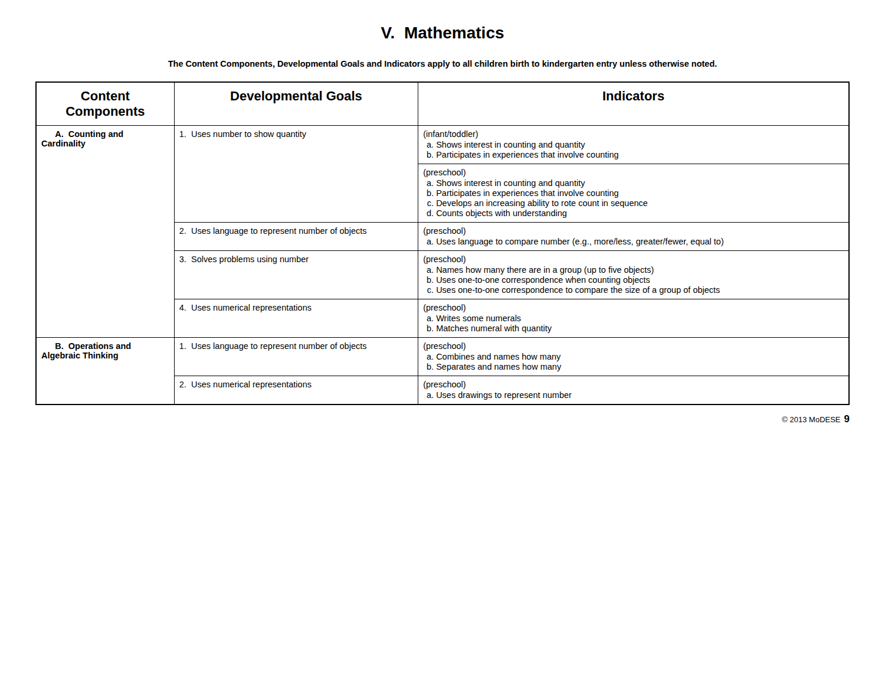V. Mathematics
The Content Components, Developmental Goals and Indicators apply to all children birth to kindergarten entry unless otherwise noted.
| Content Components | Developmental Goals | Indicators |
| --- | --- | --- |
| A. Counting and Cardinality | 1. Uses number to show quantity | (infant/toddler) Shows interest in counting and quantity Participates in experiences that involve counting |
| (preschool) Shows interest in counting and quantity Participates in experiences that involve counting Develops an increasing ability to rote count in sequence Counts objects with understanding |
| 2. Uses language to represent number of objects | (preschool) Uses language to compare number (e.g., more/less, greater/fewer, equal to) |
| 3. Solves problems using number | (preschool) Names how many there are in a group (up to five objects) Uses one-to-one correspondence when counting objects Uses one-to-one correspondence to compare the size of a group of objects |
| 4. Uses numerical representations | (preschool) Writes some numerals Matches numeral with quantity |
| B. Operations and Algebraic Thinking | 1. Uses language to represent number of objects | (preschool) Combines and names how many Separates and names how many |
| 2. Uses numerical representations | (preschool) Uses drawings to represent number |
© 2013 MoDESE9